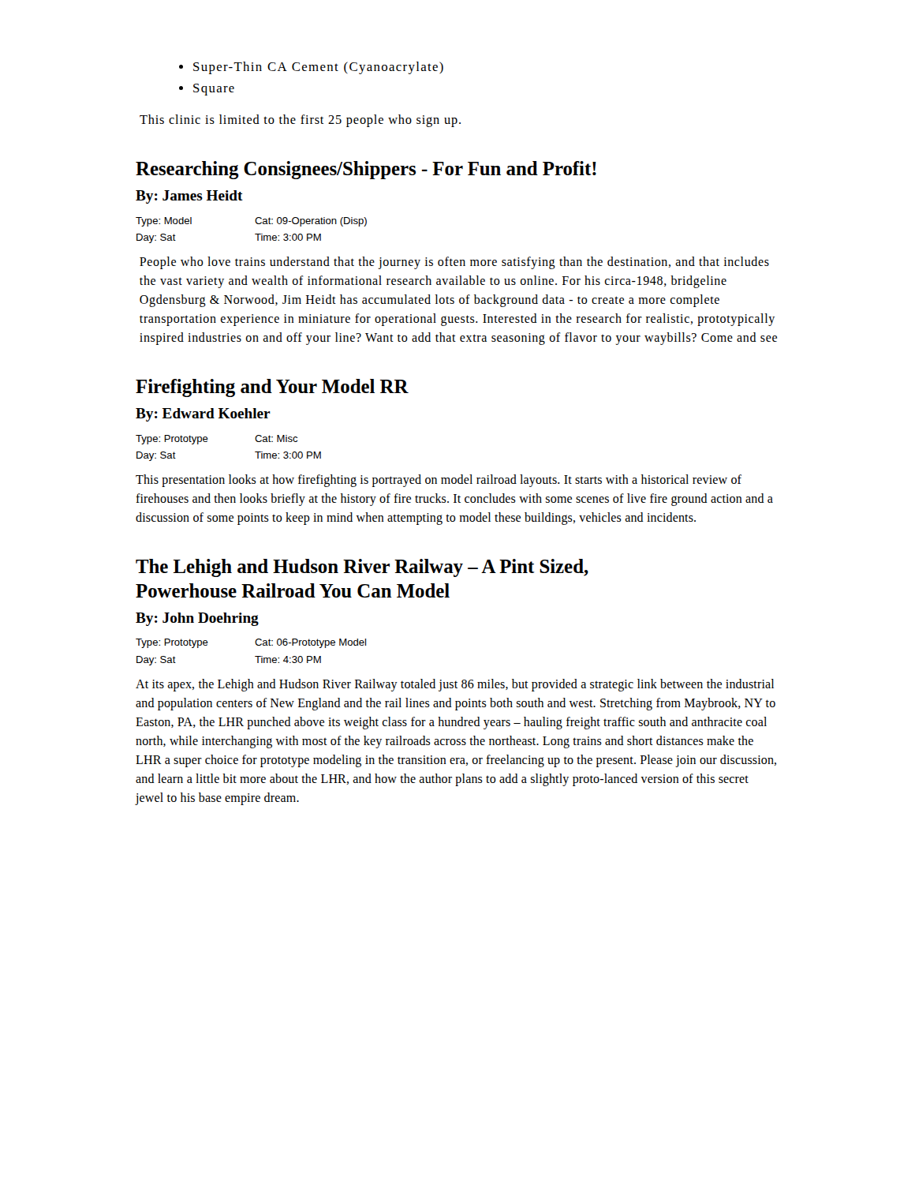Super-Thin CA Cement (Cyanoacrylate)
Square
This clinic is limited to the first 25 people who sign up.
Researching Consignees/Shippers - For Fun and Profit!
By: James Heidt
Type: Model Cat: 09-Operation (Disp)
Day: Sat Time: 3:00 PM
People who love trains understand that the journey is often more satisfying than the destination, and that includes the vast variety and wealth of informational research available to us online. For his circa-1948, bridgeline Ogdensburg & Norwood, Jim Heidt has accumulated lots of background data - to create a more complete transportation experience in miniature for operational guests. Interested in the research for realistic, prototypically inspired industries on and off your line? Want to add that extra seasoning of flavor to your waybills? Come and see
Firefighting and Your Model RR
By: Edward Koehler
Type: Prototype Cat: Misc
Day: Sat Time: 3:00 PM
This presentation looks at how firefighting is portrayed on model railroad layouts. It starts with a historical review of firehouses and then looks briefly at the history of fire trucks. It concludes with some scenes of live fire ground action and a discussion of some points to keep in mind when attempting to model these buildings, vehicles and incidents.
The Lehigh and Hudson River Railway – A Pint Sized,
Powerhouse Railroad You Can Model
By: John Doehring
Type: Prototype Cat: 06-Prototype Model
Day: Sat Time: 4:30 PM
At its apex, the Lehigh and Hudson River Railway totaled just 86 miles, but provided a strategic link between the industrial and population centers of New England and the rail lines and points both south and west. Stretching from Maybrook, NY to Easton, PA, the LHR punched above its weight class for a hundred years – hauling freight traffic south and anthracite coal north, while interchanging with most of the key railroads across the northeast. Long trains and short distances make the LHR a super choice for prototype modeling in the transition era, or freelancing up to the present. Please join our discussion, and learn a little bit more about the LHR, and how the author plans to add a slightly proto-lanced version of this secret jewel to his base empire dream.